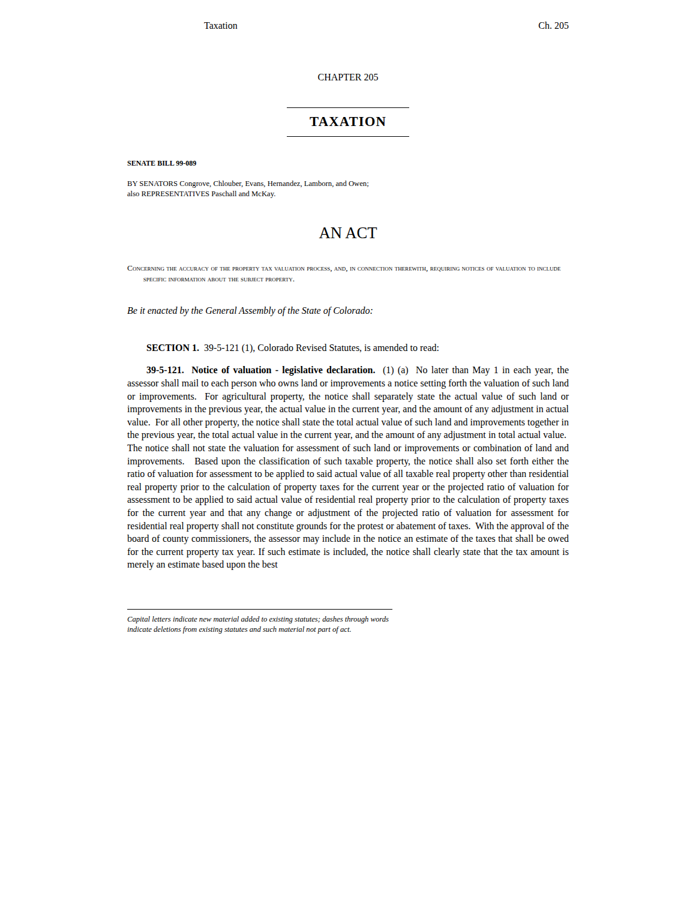Taxation Ch. 205
CHAPTER 205
TAXATION
SENATE BILL 99-089
BY SENATORS Congrove, Chlouber, Evans, Hernandez, Lamborn, and Owen;
also REPRESENTATIVES Paschall and McKay.
AN ACT
Concerning the accuracy of the property tax valuation process, and, in connection therewith, requiring notices of valuation to include specific information about the subject property.
Be it enacted by the General Assembly of the State of Colorado:
SECTION 1. 39-5-121 (1), Colorado Revised Statutes, is amended to read:
39-5-121. Notice of valuation - legislative declaration. (1) (a) No later than May 1 in each year, the assessor shall mail to each person who owns land or improvements a notice setting forth the valuation of such land or improvements. For agricultural property, the notice shall separately state the actual value of such land or improvements in the previous year, the actual value in the current year, and the amount of any adjustment in actual value. For all other property, the notice shall state the total actual value of such land and improvements together in the previous year, the total actual value in the current year, and the amount of any adjustment in total actual value. The notice shall not state the valuation for assessment of such land or improvements or combination of land and improvements. Based upon the classification of such taxable property, the notice shall also set forth either the ratio of valuation for assessment to be applied to said actual value of all taxable real property other than residential real property prior to the calculation of property taxes for the current year or the projected ratio of valuation for assessment to be applied to said actual value of residential real property prior to the calculation of property taxes for the current year and that any change or adjustment of the projected ratio of valuation for assessment for residential real property shall not constitute grounds for the protest or abatement of taxes. With the approval of the board of county commissioners, the assessor may include in the notice an estimate of the taxes that shall be owed for the current property tax year. If such estimate is included, the notice shall clearly state that the tax amount is merely an estimate based upon the best
Capital letters indicate new material added to existing statutes; dashes through words indicate deletions from existing statutes and such material not part of act.